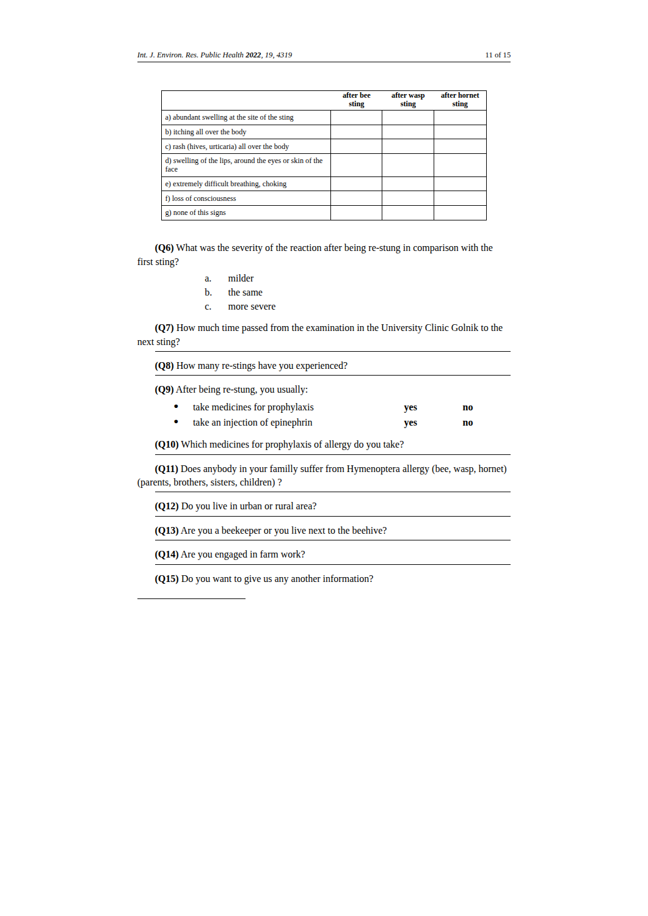Int. J. Environ. Res. Public Health 2022, 19, 4319
11 of 15
| | after bee sting | after wasp sting | after hornet sting |
| --- | --- | --- | --- |
| a) abundant swelling at the site of the sting | | | |
| b) itching all over the body | | | |
| c) rash (hives, urticaria) all over the body | | | |
| d) swelling of the lips, around the eyes or skin of the face | | | |
| e) extremely difficult breathing, choking | | | |
| f) loss of consciousness | | | |
| g) none of this signs | | | |
(Q6) What was the severity of the reaction after being re-stung in comparison with the first sting?
a. milder
b. the same
c. more severe
(Q7) How much time passed from the examination in the University Clinic Golnik to the next sting?
(Q8) How many re-stings have you experienced?
(Q9) After being re-stung, you usually:
●take medicines for prophylaxisyes no
●take an injection of epinephrinyes no
(Q10) Which medicines for prophylaxis of allergy do you take?
(Q11) Does anybody in your familly suffer from Hymenoptera allergy (bee, wasp, hornet) (parents, brothers, sisters, children) ?
(Q12) Do you live in urban or rural area?
(Q13) Are you a beekeeper or you live next to the beehive?
(Q14) Are you engaged in farm work?
(Q15) Do you want to give us any another information?